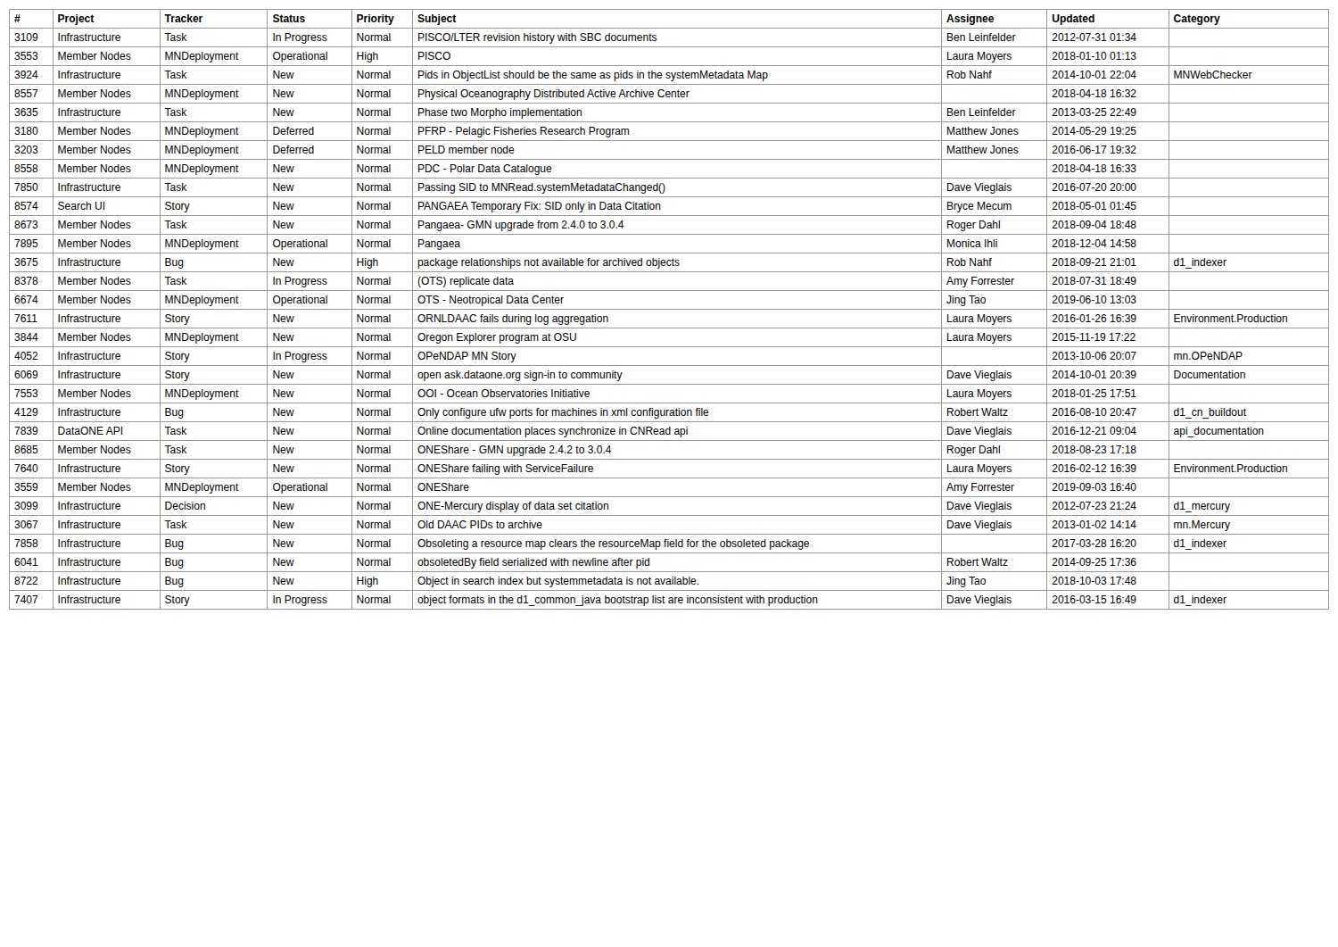| # | Project | Tracker | Status | Priority | Subject | Assignee | Updated | Category |
| --- | --- | --- | --- | --- | --- | --- | --- | --- |
| 3109 | Infrastructure | Task | In Progress | Normal | PISCO/LTER revision history with SBC documents | Ben Leinfelder | 2012-07-31 01:34 | |
| 3553 | Member Nodes | MNDeployment | Operational | High | PISCO | Laura Moyers | 2018-01-10 01:13 | |
| 3924 | Infrastructure | Task | New | Normal | Pids in ObjectList should be the same as pids in the systemMetadata Map | Rob Nahf | 2014-10-01 22:04 | MNWebChecker |
| 8557 | Member Nodes | MNDeployment | New | Normal | Physical Oceanography Distributed Active Archive Center | | 2018-04-18 16:32 | |
| 3635 | Infrastructure | Task | New | Normal | Phase two Morpho implementation | Ben Leinfelder | 2013-03-25 22:49 | |
| 3180 | Member Nodes | MNDeployment | Deferred | Normal | PFRP - Pelagic Fisheries Research Program | Matthew Jones | 2014-05-29 19:25 | |
| 3203 | Member Nodes | MNDeployment | Deferred | Normal | PELD member node | Matthew Jones | 2016-06-17 19:32 | |
| 8558 | Member Nodes | MNDeployment | New | Normal | PDC - Polar Data Catalogue | | 2018-04-18 16:33 | |
| 7850 | Infrastructure | Task | New | Normal | Passing SID to MNRead.systemMetadataChanged() | Dave Vieglais | 2016-07-20 20:00 | |
| 8574 | Search UI | Story | New | Normal | PANGAEA Temporary Fix: SID only in Data Citation | Bryce Mecum | 2018-05-01 01:45 | |
| 8673 | Member Nodes | Task | New | Normal | Pangaea- GMN upgrade from 2.4.0 to 3.0.4 | Roger Dahl | 2018-09-04 18:48 | |
| 7895 | Member Nodes | MNDeployment | Operational | Normal | Pangaea | Monica Ihli | 2018-12-04 14:58 | |
| 3675 | Infrastructure | Bug | New | High | package relationships not available for archived objects | Rob Nahf | 2018-09-21 21:01 | d1_indexer |
| 8378 | Member Nodes | Task | In Progress | Normal | (OTS) replicate data | Amy Forrester | 2018-07-31 18:49 | |
| 6674 | Member Nodes | MNDeployment | Operational | Normal | OTS - Neotropical Data Center | Jing Tao | 2019-06-10 13:03 | |
| 7611 | Infrastructure | Story | New | Normal | ORNLDAAC fails during log aggregation | Laura Moyers | 2016-01-26 16:39 | Environment.Production |
| 3844 | Member Nodes | MNDeployment | New | Normal | Oregon Explorer program at OSU | Laura Moyers | 2015-11-19 17:22 | |
| 4052 | Infrastructure | Story | In Progress | Normal | OPeNDAP MN Story | | 2013-10-06 20:07 | mn.OPeNDAP |
| 6069 | Infrastructure | Story | New | Normal | open ask.dataone.org sign-in to community | Dave Vieglais | 2014-10-01 20:39 | Documentation |
| 7553 | Member Nodes | MNDeployment | New | Normal | OOI - Ocean Observatories Initiative | Laura Moyers | 2018-01-25 17:51 | |
| 4129 | Infrastructure | Bug | New | Normal | Only configure ufw ports for machines in xml configuration file | Robert Waltz | 2016-08-10 20:47 | d1_cn_buildout |
| 7839 | DataONE API | Task | New | Normal | Online documentation places synchronize in CNRead api | Dave Vieglais | 2016-12-21 09:04 | api_documentation |
| 8685 | Member Nodes | Task | New | Normal | ONEShare - GMN upgrade 2.4.2 to 3.0.4 | Roger Dahl | 2018-08-23 17:18 | |
| 7640 | Infrastructure | Story | New | Normal | ONEShare failing with ServiceFailure | Laura Moyers | 2016-02-12 16:39 | Environment.Production |
| 3559 | Member Nodes | MNDeployment | Operational | Normal | ONEShare | Amy Forrester | 2019-09-03 16:40 | |
| 3099 | Infrastructure | Decision | New | Normal | ONE-Mercury display of data set citation | Dave Vieglais | 2012-07-23 21:24 | d1_mercury |
| 3067 | Infrastructure | Task | New | Normal | Old DAAC PIDs to archive | Dave Vieglais | 2013-01-02 14:14 | mn.Mercury |
| 7858 | Infrastructure | Bug | New | Normal | Obsoleting a resource map clears the resourceMap field for the obsoleted package | | 2017-03-28 16:20 | d1_indexer |
| 6041 | Infrastructure | Bug | New | Normal | obsoletedBy field serialized with newline after pid | Robert Waltz | 2014-09-25 17:36 | |
| 8722 | Infrastructure | Bug | New | High | Object in search index but systemmetadata is not available. | Jing Tao | 2018-10-03 17:48 | |
| 7407 | Infrastructure | Story | In Progress | Normal | object formats in the d1_common_java bootstrap list are inconsistent with production | Dave Vieglais | 2016-03-15 16:49 | d1_indexer |